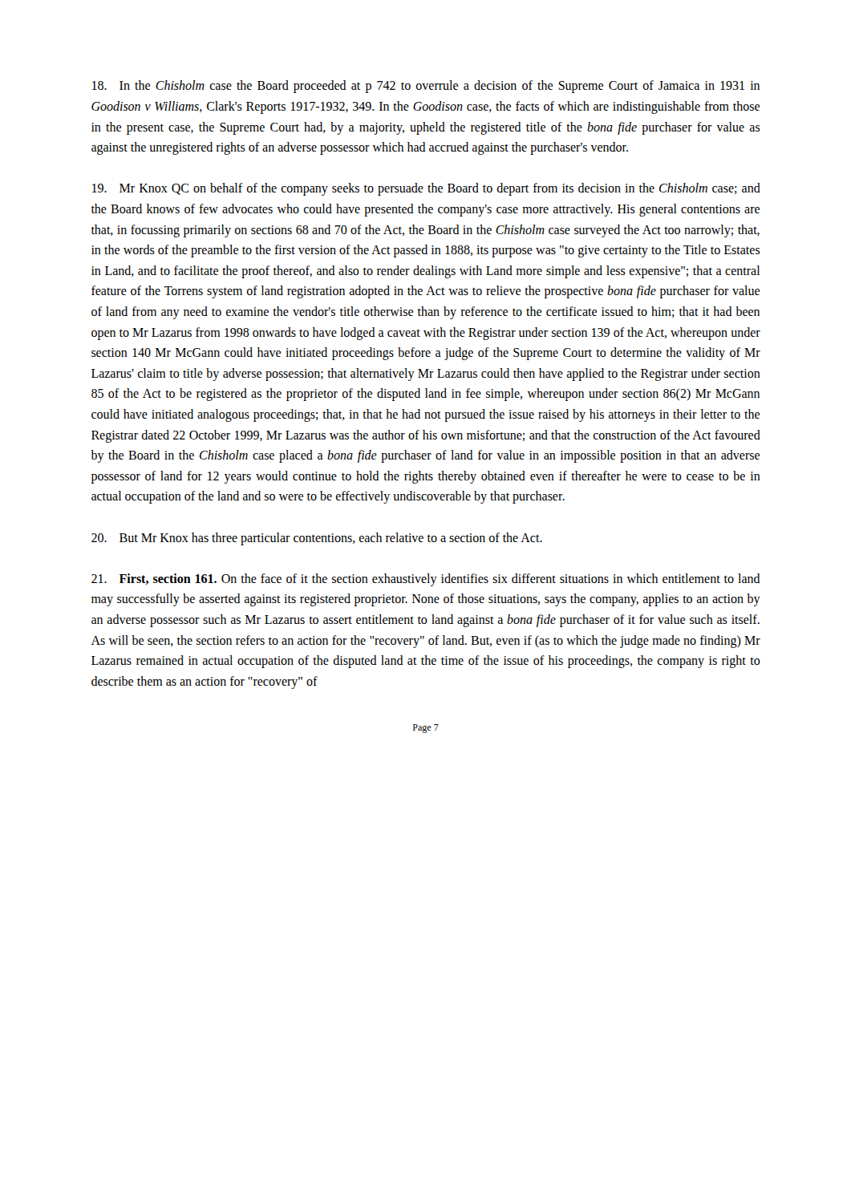18. In the Chisholm case the Board proceeded at p 742 to overrule a decision of the Supreme Court of Jamaica in 1931 in Goodison v Williams, Clark's Reports 1917-1932, 349. In the Goodison case, the facts of which are indistinguishable from those in the present case, the Supreme Court had, by a majority, upheld the registered title of the bona fide purchaser for value as against the unregistered rights of an adverse possessor which had accrued against the purchaser's vendor.
19. Mr Knox QC on behalf of the company seeks to persuade the Board to depart from its decision in the Chisholm case; and the Board knows of few advocates who could have presented the company's case more attractively. His general contentions are that, in focussing primarily on sections 68 and 70 of the Act, the Board in the Chisholm case surveyed the Act too narrowly; that, in the words of the preamble to the first version of the Act passed in 1888, its purpose was "to give certainty to the Title to Estates in Land, and to facilitate the proof thereof, and also to render dealings with Land more simple and less expensive"; that a central feature of the Torrens system of land registration adopted in the Act was to relieve the prospective bona fide purchaser for value of land from any need to examine the vendor's title otherwise than by reference to the certificate issued to him; that it had been open to Mr Lazarus from 1998 onwards to have lodged a caveat with the Registrar under section 139 of the Act, whereupon under section 140 Mr McGann could have initiated proceedings before a judge of the Supreme Court to determine the validity of Mr Lazarus' claim to title by adverse possession; that alternatively Mr Lazarus could then have applied to the Registrar under section 85 of the Act to be registered as the proprietor of the disputed land in fee simple, whereupon under section 86(2) Mr McGann could have initiated analogous proceedings; that, in that he had not pursued the issue raised by his attorneys in their letter to the Registrar dated 22 October 1999, Mr Lazarus was the author of his own misfortune; and that the construction of the Act favoured by the Board in the Chisholm case placed a bona fide purchaser of land for value in an impossible position in that an adverse possessor of land for 12 years would continue to hold the rights thereby obtained even if thereafter he were to cease to be in actual occupation of the land and so were to be effectively undiscoverable by that purchaser.
20. But Mr Knox has three particular contentions, each relative to a section of the Act.
21. First, section 161. On the face of it the section exhaustively identifies six different situations in which entitlement to land may successfully be asserted against its registered proprietor. None of those situations, says the company, applies to an action by an adverse possessor such as Mr Lazarus to assert entitlement to land against a bona fide purchaser of it for value such as itself. As will be seen, the section refers to an action for the "recovery" of land. But, even if (as to which the judge made no finding) Mr Lazarus remained in actual occupation of the disputed land at the time of the issue of his proceedings, the company is right to describe them as an action for "recovery" of
Page 7